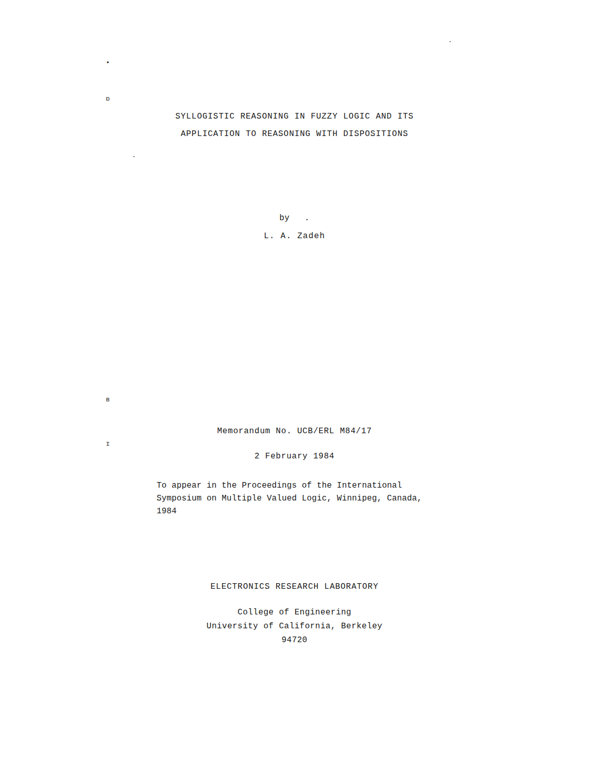• ɒ ʙ ɪ
. .
Syllogistic Reasoning in Fuzzy Logic and Its
Application to Reasoning with Dispositions
by .
L. A. Zadeh
Memorandum No. UCB/ERL M84/17
2 February 1984
To appear in the Proceedings of the International Symposium on Multiple Valued Logic, Winnipeg, Canada, 1984
ELECTRONICS RESEARCH LABORATORY
College of Engineering
University of California, Berkeley
94720